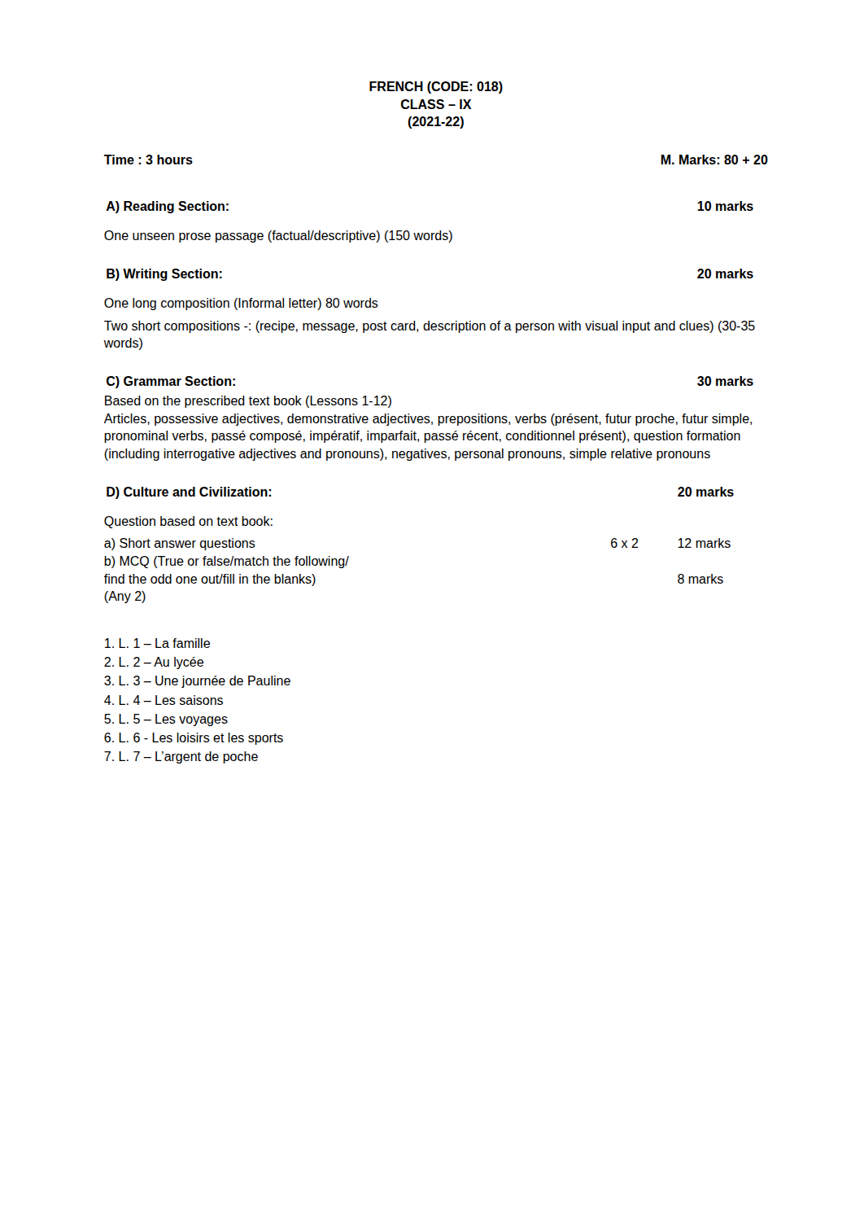FRENCH (CODE: 018)
CLASS – IX
(2021-22)
Time : 3 hours M. Marks: 80 + 20
A) Reading Section: 10 marks
One unseen prose passage (factual/descriptive) (150 words)
B) Writing Section: 20 marks
One long composition (Informal letter) 80 words
Two short compositions -: (recipe, message, post card, description of a person with visual input and clues) (30-35 words)
C) Grammar Section: 30 marks
Based on the prescribed text book (Lessons 1-12)
Articles, possessive adjectives, demonstrative adjectives, prepositions, verbs (présent, futur proche, futur simple, pronominal verbs, passé composé, impératif, imparfait, passé récent, conditionnel présent), question formation (including interrogative adjectives and pronouns), negatives, personal pronouns, simple relative pronouns
D) Culture and Civilization: 20 marks
Question based on text book:
| a) Short answer questions | 6 x 2 | 12 marks |
| b) MCQ (True or false/match the following/ | | |
| find the odd one out/fill in the blanks) | | 8 marks |
| (Any 2) | | |
1. L. 1 – La famille
2. L. 2 – Au lycée
3. L. 3 – Une journée de Pauline
4. L. 4 – Les saisons
5. L. 5 – Les voyages
6. L. 6 - Les loisirs et les sports
7. L. 7 – L’argent de poche